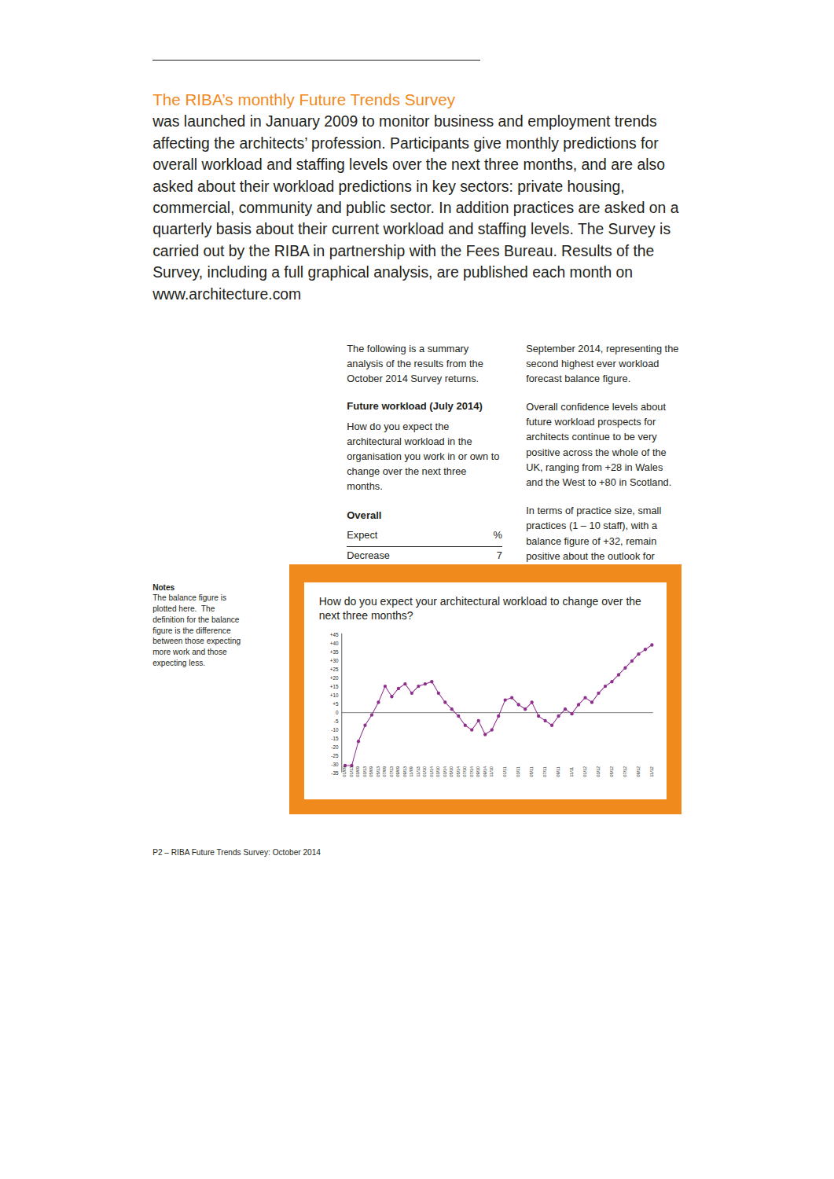The RIBA’s monthly Future Trends Survey
was launched in January 2009 to monitor business and employment trends affecting the architects’ profession. Participants give monthly predictions for overall workload and staffing levels over the next three months, and are also asked about their workload predictions in key sectors: private housing, commercial, community and public sector. In addition practices are asked on a quarterly basis about their current workload and staffing levels. The Survey is carried out by the RIBA in partnership with the Fees Bureau. Results of the Survey, including a full graphical analysis, are published each month on www.architecture.com
The following is a summary analysis of the results from the October 2014 Survey returns.
Future workload (July 2014)
How do you expect the architectural workload in the organisation you work in or own to change over the next three months.
Overall
| Expect | % |
| --- | --- |
| Decrease | 7 |
| Stay the same | 49 |
| Increase | 44 |
| TOTAL | 100 |
| Balance | +37 |
(The definition for the balance figure is the difference between those expecting more work and those expecting less.)
The RIBA Future Trends Workload Index increased substantially this month, standing at +37 in October 2014 compared to +29 in
September 2014, representing the second highest ever workload forecast balance figure.
Overall confidence levels about future workload prospects for architects continue to be very positive across the whole of the UK, ranging from +28 in Wales and the West to +80 in Scotland.
In terms of practice size, small practices (1 – 10 staff), with a balance figure of +32, remain positive about the outlook for future workloads, but medium-sized practices (10 – 50 staff) with a balance figure of +67 and large-sized practices (51+ staff) with a balance figure of +60 are even more optimistic about the likely shape of their medium term order books.
The following graph plots the RIBA Future Workload Index over time:
Notes
The balance figure is plotted here. The definition for the balance figure is the difference between those expecting more work and those expecting less.
How do you expect your architectural workload to change over the next three months?
+45 +40 +35 +30 +25 +20 +15 +10 +5 0 -5 -10 -15 -20 -25 -30 -35 01/09 03/09 05/09 07/09 09/09 11/09 01/10 03/10 05/10 07/10 09/10 11/10 01/11 03/11 05/11 07/11 09/11 11/11 01/12 03/12 05/12 07/12 09/12 11/12 01/13 03/13 05/13 07/13 09/13 11/13 01/14 03/14 05/14 07/14 09/14
P2 – RIBA Future Trends Survey: October 2014